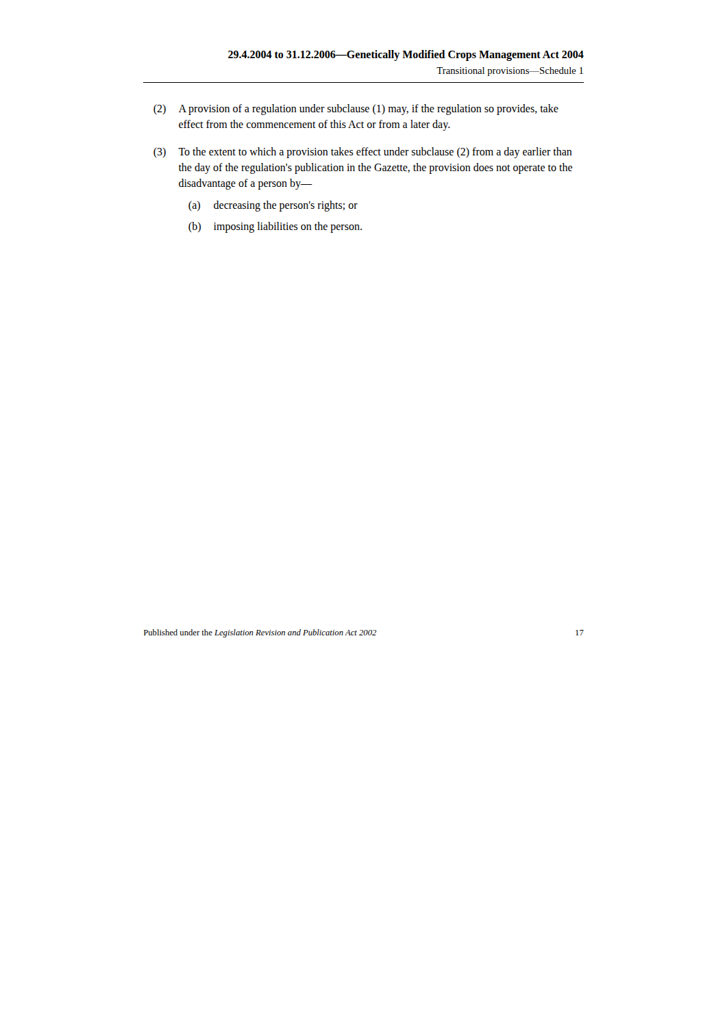29.4.2004 to 31.12.2006—Genetically Modified Crops Management Act 2004
Transitional provisions—Schedule 1
(2) A provision of a regulation under subclause (1) may, if the regulation so provides, take effect from the commencement of this Act or from a later day.
(3) To the extent to which a provision takes effect under subclause (2) from a day earlier than the day of the regulation's publication in the Gazette, the provision does not operate to the disadvantage of a person by—
(a) decreasing the person's rights; or
(b) imposing liabilities on the person.
Published under the Legislation Revision and Publication Act 2002 17